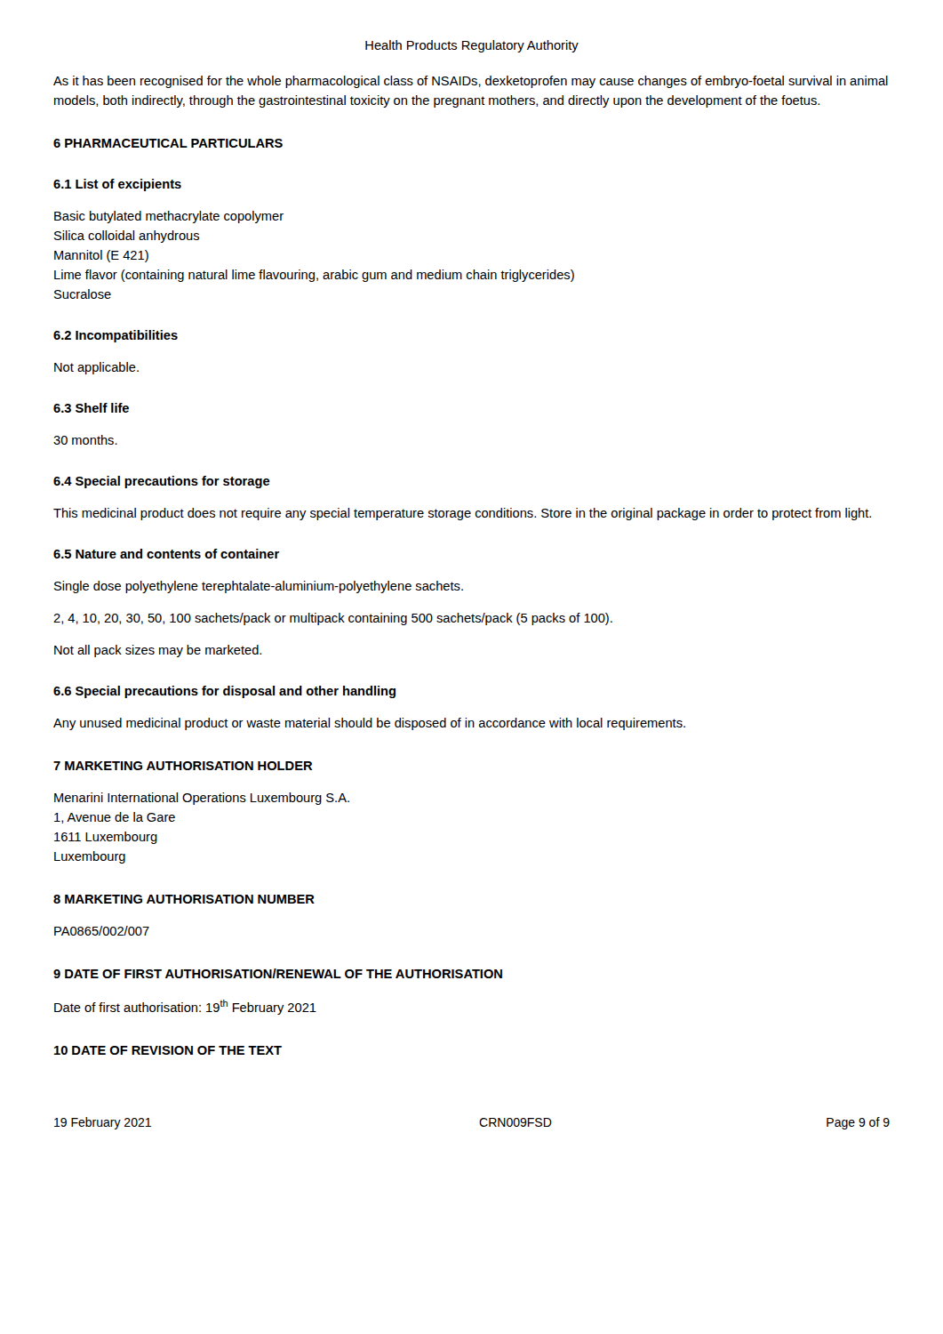Health Products Regulatory Authority
As it has been recognised for the whole pharmacological class of NSAIDs, dexketoprofen may cause changes of embryo-foetal survival in animal models, both indirectly, through the gastrointestinal toxicity on the pregnant mothers, and directly upon the development of the foetus.
6 PHARMACEUTICAL PARTICULARS
6.1 List of excipients
Basic butylated methacrylate copolymer
Silica colloidal anhydrous
Mannitol (E 421)
Lime flavor (containing natural lime flavouring, arabic gum and medium chain triglycerides)
Sucralose
6.2 Incompatibilities
Not applicable.
6.3 Shelf life
30 months.
6.4 Special precautions for storage
This medicinal product does not require any special temperature storage conditions. Store in the original package in order to protect from light.
6.5 Nature and contents of container
Single dose polyethylene terephtalate-aluminium-polyethylene sachets.
2, 4, 10, 20, 30, 50, 100 sachets/pack or multipack containing 500 sachets/pack (5 packs of 100).
Not all pack sizes may be marketed.
6.6 Special precautions for disposal and other handling
Any unused medicinal product or waste material should be disposed of in accordance with local requirements.
7 MARKETING AUTHORISATION HOLDER
Menarini International Operations Luxembourg S.A.
1, Avenue de la Gare
1611 Luxembourg
Luxembourg
8 MARKETING AUTHORISATION NUMBER
PA0865/002/007
9 DATE OF FIRST AUTHORISATION/RENEWAL OF THE AUTHORISATION
Date of first authorisation: 19th February 2021
10 DATE OF REVISION OF THE TEXT
19 February 2021 CRN009FSD Page 9 of 9